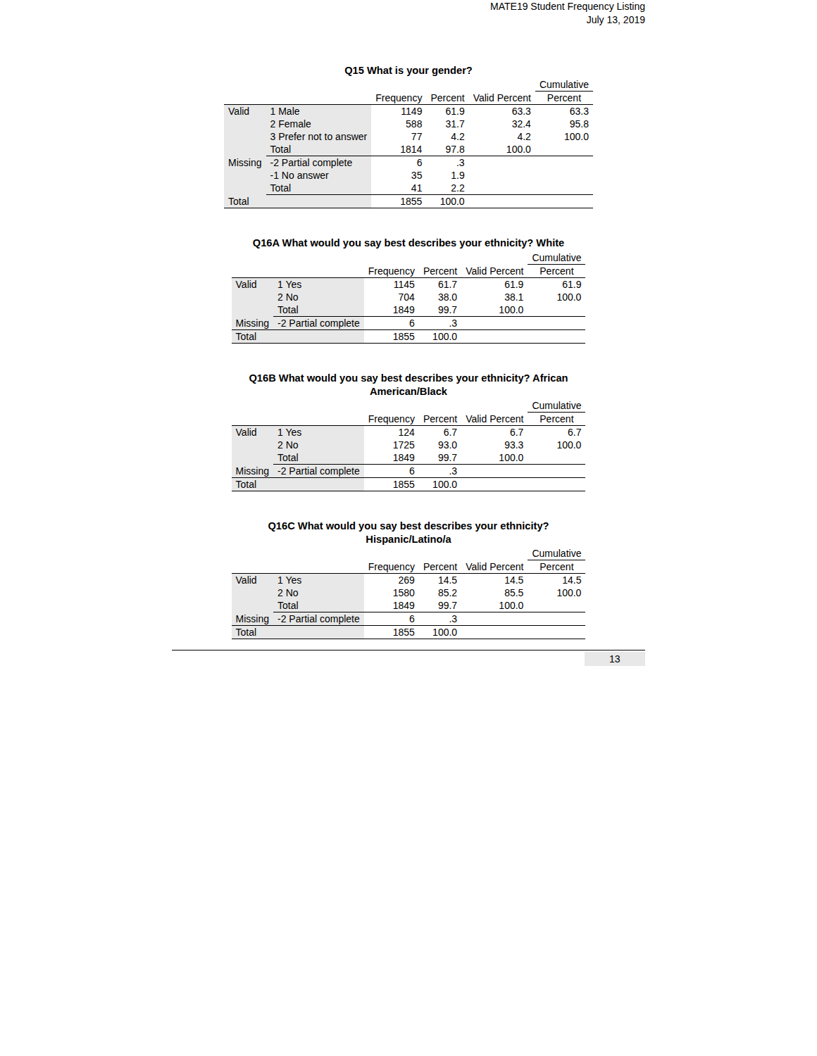MATE19 Student Frequency Listing
July 13, 2019
Q15 What is your gender?
| | | | | | Cumulative |
| --- | --- | --- | --- | --- | --- |
| | | Frequency | Percent | Valid Percent | Percent |
| Valid | 1 Male | 1149 | 61.9 | 63.3 | 63.3 |
| 2 Female | 588 | 31.7 | 32.4 | 95.8 |
| 3 Prefer not to answer | 77 | 4.2 | 4.2 | 100.0 |
| Total | 1814 | 97.8 | 100.0 | |
| Missing | -2 Partial complete | 6 | .3 | | |
| -1 No answer | 35 | 1.9 | | |
| Total | 41 | 2.2 | | |
| Total | 1855 | 100.0 | | |
Q16A What would you say best describes your ethnicity? White
| | | | | | Cumulative |
| --- | --- | --- | --- | --- | --- |
| | | Frequency | Percent | Valid Percent | Percent |
| Valid | 1 Yes | 1145 | 61.7 | 61.9 | 61.9 |
| 2 No | 704 | 38.0 | 38.1 | 100.0 |
| Total | 1849 | 99.7 | 100.0 | |
| Missing | -2 Partial complete | 6 | .3 | | |
| Total | 1855 | 100.0 | | |
Q16B What would you say best describes your ethnicity? African
American/Black
| | | | | | Cumulative |
| --- | --- | --- | --- | --- | --- |
| | | Frequency | Percent | Valid Percent | Percent |
| Valid | 1 Yes | 124 | 6.7 | 6.7 | 6.7 |
| 2 No | 1725 | 93.0 | 93.3 | 100.0 |
| Total | 1849 | 99.7 | 100.0 | |
| Missing | -2 Partial complete | 6 | .3 | | |
| Total | 1855 | 100.0 | | |
Q16C What would you say best describes your ethnicity?
Hispanic/Latino/a
| | | | | | Cumulative |
| --- | --- | --- | --- | --- | --- |
| | | Frequency | Percent | Valid Percent | Percent |
| Valid | 1 Yes | 269 | 14.5 | 14.5 | 14.5 |
| 2 No | 1580 | 85.2 | 85.5 | 100.0 |
| Total | 1849 | 99.7 | 100.0 | |
| Missing | -2 Partial complete | 6 | .3 | | |
| Total | 1855 | 100.0 | | |
13